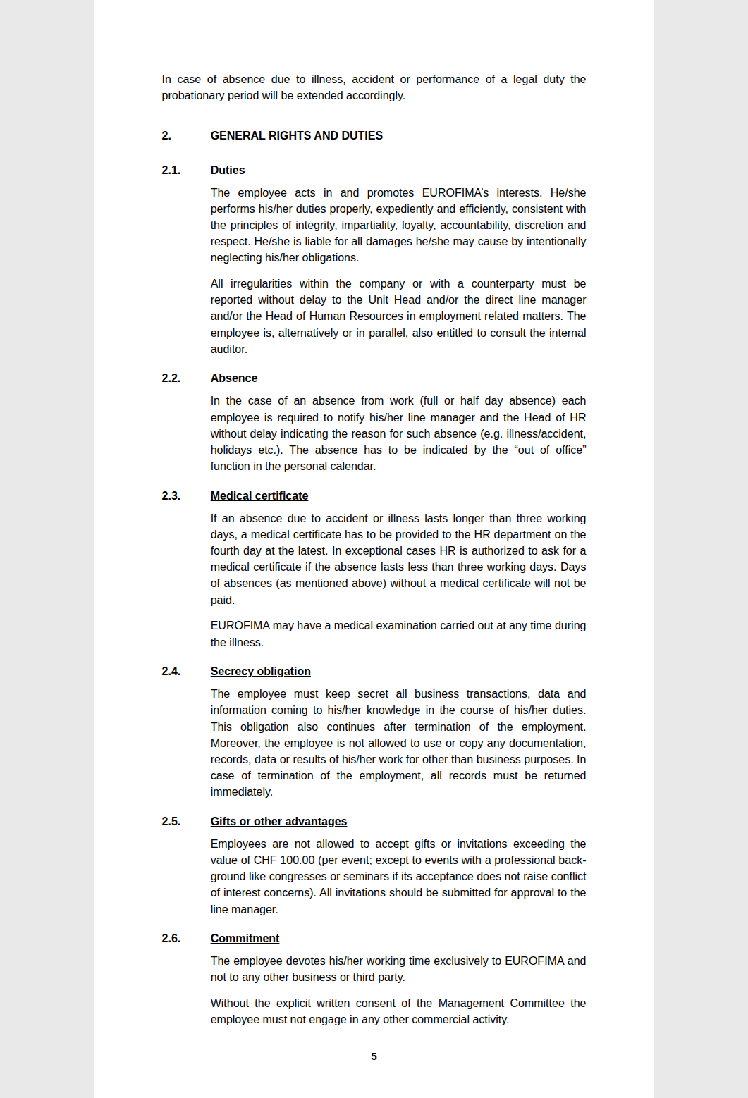In case of absence due to illness, accident or performance of a legal duty the probationary period will be extended accordingly.
2.
General rights and duties
2.1.
Duties
The employee acts in and promotes EUROFIMA’s interests. He/she performs his/her duties properly, expediently and efficiently, consistent with the principles of integrity, impartiality, loyalty, accountability, discretion and respect. He/she is liable for all damages he/she may cause by intentionally neglecting his/her obligations.
All irregularities within the company or with a counterparty must be reported without delay to the Unit Head and/or the direct line manager and/or the Head of Human Resources in employment related matters. The employee is, alternatively or in parallel, also entitled to consult the internal auditor.
2.2.
Absence
In the case of an absence from work (full or half day absence) each employee is required to notify his/her line manager and the Head of HR without delay indicating the reason for such absence (e.g. illness/accident, holidays etc.). The absence has to be indicated by the “out of office” function in the personal calendar.
2.3.
Medical certificate
If an absence due to accident or illness lasts longer than three working days, a medical certificate has to be provided to the HR department on the fourth day at the latest. In exceptional cases HR is authorized to ask for a medical certificate if the absence lasts less than three working days. Days of absences (as mentioned above) without a medical certificate will not be paid.
EUROFIMA may have a medical examination carried out at any time during the illness.
2.4.
Secrecy obligation
The employee must keep secret all business transactions, data and information coming to his/her knowledge in the course of his/her duties. This obligation also continues after termination of the employment. Moreover, the employee is not allowed to use or copy any documentation, records, data or results of his/her work for other than business purposes. In case of termination of the employment, all records must be returned immediately.
2.5.
Gifts or other advantages
Employees are not allowed to accept gifts or invitations exceeding the value of CHF 100.00 (per event; except to events with a professional back-ground like congresses or seminars if its acceptance does not raise conflict of interest concerns). All invitations should be submitted for approval to the line manager.
2.6.
Commitment
The employee devotes his/her working time exclusively to EUROFIMA and not to any other business or third party.
Without the explicit written consent of the Management Committee the employee must not engage in any other commercial activity.
5